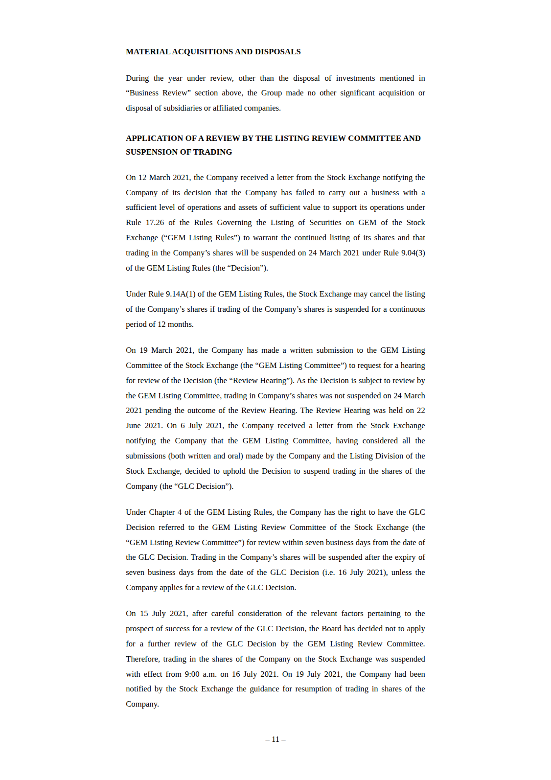MATERIAL ACQUISITIONS AND DISPOSALS
During the year under review, other than the disposal of investments mentioned in “Business Review” section above, the Group made no other significant acquisition or disposal of subsidiaries or affiliated companies.
APPLICATION OF A REVIEW BY THE LISTING REVIEW COMMITTEE AND SUSPENSION OF TRADING
On 12 March 2021, the Company received a letter from the Stock Exchange notifying the Company of its decision that the Company has failed to carry out a business with a sufficient level of operations and assets of sufficient value to support its operations under Rule 17.26 of the Rules Governing the Listing of Securities on GEM of the Stock Exchange (“GEM Listing Rules”) to warrant the continued listing of its shares and that trading in the Company’s shares will be suspended on 24 March 2021 under Rule 9.04(3) of the GEM Listing Rules (the “Decision”).
Under Rule 9.14A(1) of the GEM Listing Rules, the Stock Exchange may cancel the listing of the Company’s shares if trading of the Company’s shares is suspended for a continuous period of 12 months.
On 19 March 2021, the Company has made a written submission to the GEM Listing Committee of the Stock Exchange (the “GEM Listing Committee”) to request for a hearing for review of the Decision (the “Review Hearing”). As the Decision is subject to review by the GEM Listing Committee, trading in Company’s shares was not suspended on 24 March 2021 pending the outcome of the Review Hearing. The Review Hearing was held on 22 June 2021. On 6 July 2021, the Company received a letter from the Stock Exchange notifying the Company that the GEM Listing Committee, having considered all the submissions (both written and oral) made by the Company and the Listing Division of the Stock Exchange, decided to uphold the Decision to suspend trading in the shares of the Company (the “GLC Decision”).
Under Chapter 4 of the GEM Listing Rules, the Company has the right to have the GLC Decision referred to the GEM Listing Review Committee of the Stock Exchange (the “GEM Listing Review Committee”) for review within seven business days from the date of the GLC Decision. Trading in the Company’s shares will be suspended after the expiry of seven business days from the date of the GLC Decision (i.e. 16 July 2021), unless the Company applies for a review of the GLC Decision.
On 15 July 2021, after careful consideration of the relevant factors pertaining to the prospect of success for a review of the GLC Decision, the Board has decided not to apply for a further review of the GLC Decision by the GEM Listing Review Committee. Therefore, trading in the shares of the Company on the Stock Exchange was suspended with effect from 9:00 a.m. on 16 July 2021. On 19 July 2021, the Company had been notified by the Stock Exchange the guidance for resumption of trading in shares of the Company.
– 11 –